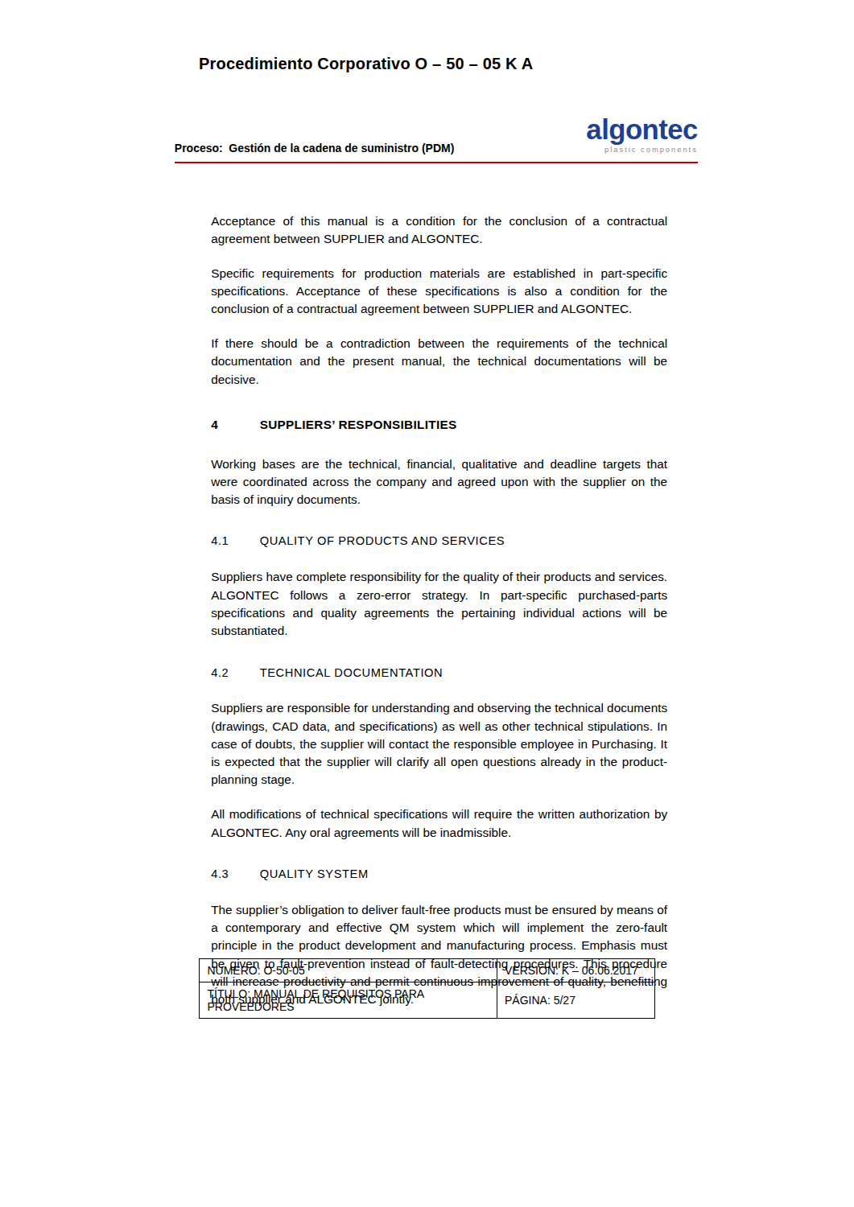Procedimiento Corporativo O – 50 – 05 K A
Proceso: Gestión de la cadena de suministro (PDM)
algontec
plastic components
Acceptance of this manual is a condition for the conclusion of a contractual agreement between SUPPLIER and ALGONTEC.
Specific requirements for production materials are established in part-specific specifications. Acceptance of these specifications is also a condition for the conclusion of a contractual agreement between SUPPLIER and ALGONTEC.
If there should be a contradiction between the requirements of the technical documentation and the present manual, the technical documentations will be decisive.
4 SUPPLIERS’ RESPONSIBILITIES
Working bases are the technical, financial, qualitative and deadline targets that were coordinated across the company and agreed upon with the supplier on the basis of inquiry documents.
4.1 QUALITY OF PRODUCTS AND SERVICES
Suppliers have complete responsibility for the quality of their products and services. ALGONTEC follows a zero-error strategy. In part-specific purchased-parts specifications and quality agreements the pertaining individual actions will be substantiated.
4.2 TECHNICAL DOCUMENTATION
Suppliers are responsible for understanding and observing the technical documents (drawings, CAD data, and specifications) as well as other technical stipulations. In case of doubts, the supplier will contact the responsible employee in Purchasing. It is expected that the supplier will clarify all open questions already in the product-planning stage.
All modifications of technical specifications will require the written authorization by ALGONTEC. Any oral agreements will be inadmissible.
4.3 QUALITY SYSTEM
The supplier’s obligation to deliver fault-free products must be ensured by means of a contemporary and effective QM system which will implement the zero-fault principle in the product development and manufacturing process. Emphasis must be given to fault-prevention instead of fault-detecting procedures. This procedure will increase productivity and permit continuous improvement of quality, benefitting both supplier and ALGONTEC jointly.
| NÚMERO: O-50-05 | VERSIÓN: K – 06.06.2017 |
| TÍTULO: MANUAL DE REQUISITOS PARA PROVEEDORES | PÁGINA: 5/27 |